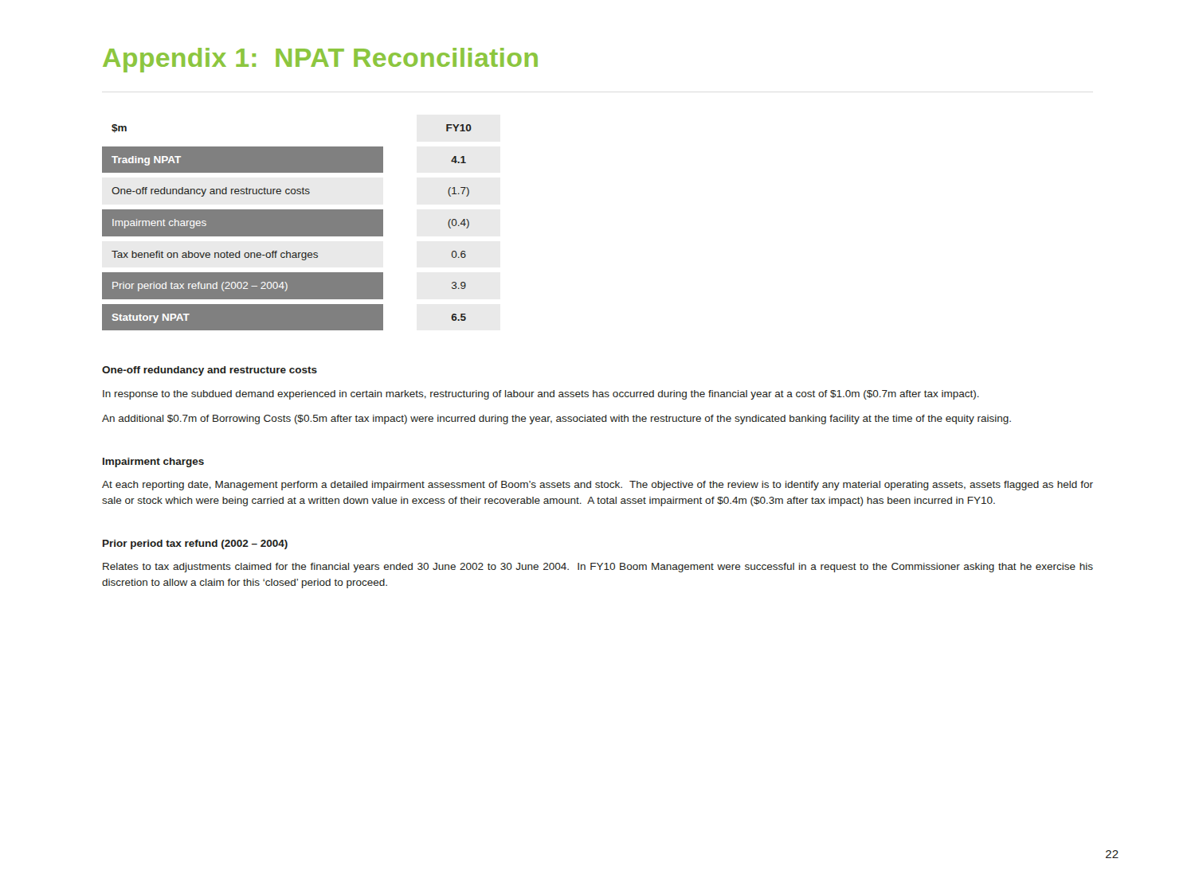Appendix 1: NPAT Reconciliation
| $m | | FY10 |
| Trading NPAT | | 4.1 |
| One-off redundancy and restructure costs | | (1.7) |
| Impairment charges | | (0.4) |
| Tax benefit on above noted one-off charges | | 0.6 |
| Prior period tax refund (2002 – 2004) | | 3.9 |
| Statutory NPAT | | 6.5 |
One-off redundancy and restructure costs
In response to the subdued demand experienced in certain markets, restructuring of labour and assets has occurred during the financial year at a cost of $1.0m ($0.7m after tax impact).
An additional $0.7m of Borrowing Costs ($0.5m after tax impact) were incurred during the year, associated with the restructure of the syndicated banking facility at the time of the equity raising.
Impairment charges
At each reporting date, Management perform a detailed impairment assessment of Boom’s assets and stock. The objective of the review is to identify any material operating assets, assets flagged as held for sale or stock which were being carried at a written down value in excess of their recoverable amount. A total asset impairment of $0.4m ($0.3m after tax impact) has been incurred in FY10.
Prior period tax refund (2002 – 2004)
Relates to tax adjustments claimed for the financial years ended 30 June 2002 to 30 June 2004. In FY10 Boom Management were successful in a request to the Commissioner asking that he exercise his discretion to allow a claim for this ‘closed’ period to proceed.
22